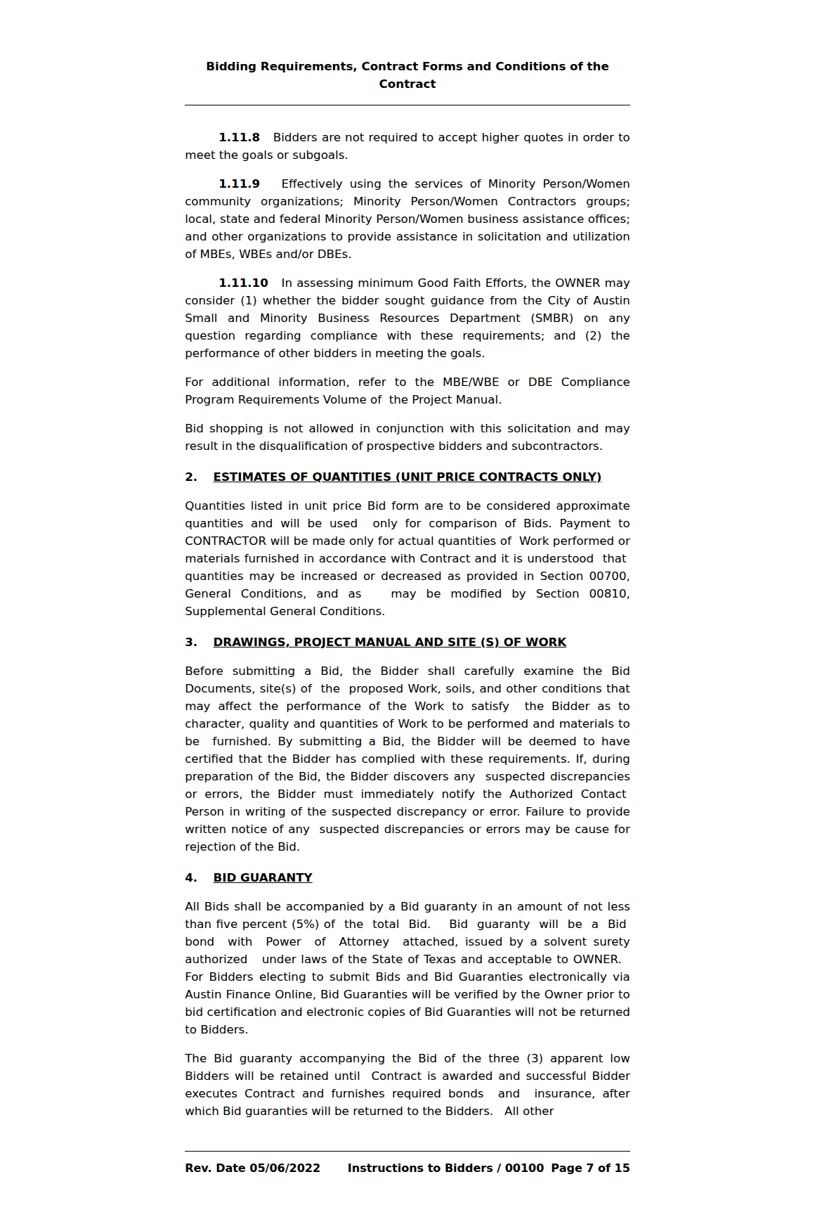Bidding Requirements, Contract Forms and Conditions of the Contract
1.11.8 Bidders are not required to accept higher quotes in order to meet the goals or subgoals.
1.11.9 Effectively using the services of Minority Person/Women community organizations; Minority Person/Women Contractors groups; local, state and federal Minority Person/Women business assistance offices; and other organizations to provide assistance in solicitation and utilization of MBEs, WBEs and/or DBEs.
1.11.10 In assessing minimum Good Faith Efforts, the OWNER may consider (1) whether the bidder sought guidance from the City of Austin Small and Minority Business Resources Department (SMBR) on any question regarding compliance with these requirements; and (2) the performance of other bidders in meeting the goals.
For additional information, refer to the MBE/WBE or DBE Compliance Program Requirements Volume of the Project Manual.
Bid shopping is not allowed in conjunction with this solicitation and may result in the disqualification of prospective bidders and subcontractors.
2. ESTIMATES OF QUANTITIES (UNIT PRICE CONTRACTS ONLY)
Quantities listed in unit price Bid form are to be considered approximate quantities and will be used only for comparison of Bids. Payment to CONTRACTOR will be made only for actual quantities of Work performed or materials furnished in accordance with Contract and it is understood that quantities may be increased or decreased as provided in Section 00700, General Conditions, and as may be modified by Section 00810, Supplemental General Conditions.
3. DRAWINGS, PROJECT MANUAL AND SITE (S) OF WORK
Before submitting a Bid, the Bidder shall carefully examine the Bid Documents, site(s) of the proposed Work, soils, and other conditions that may affect the performance of the Work to satisfy the Bidder as to character, quality and quantities of Work to be performed and materials to be furnished. By submitting a Bid, the Bidder will be deemed to have certified that the Bidder has complied with these requirements. If, during preparation of the Bid, the Bidder discovers any suspected discrepancies or errors, the Bidder must immediately notify the Authorized Contact Person in writing of the suspected discrepancy or error. Failure to provide written notice of any suspected discrepancies or errors may be cause for rejection of the Bid.
4. BID GUARANTY
All Bids shall be accompanied by a Bid guaranty in an amount of not less than five percent (5%) of the total Bid. Bid guaranty will be a Bid bond with Power of Attorney attached, issued by a solvent surety authorized under laws of the State of Texas and acceptable to OWNER. For Bidders electing to submit Bids and Bid Guaranties electronically via Austin Finance Online, Bid Guaranties will be verified by the Owner prior to bid certification and electronic copies of Bid Guaranties will not be returned to Bidders.
The Bid guaranty accompanying the Bid of the three (3) apparent low Bidders will be retained until Contract is awarded and successful Bidder executes Contract and furnishes required bonds and insurance, after which Bid guaranties will be returned to the Bidders. All other
Rev. Date 05/06/2022 Instructions to Bidders / 00100 Page 7 of 15